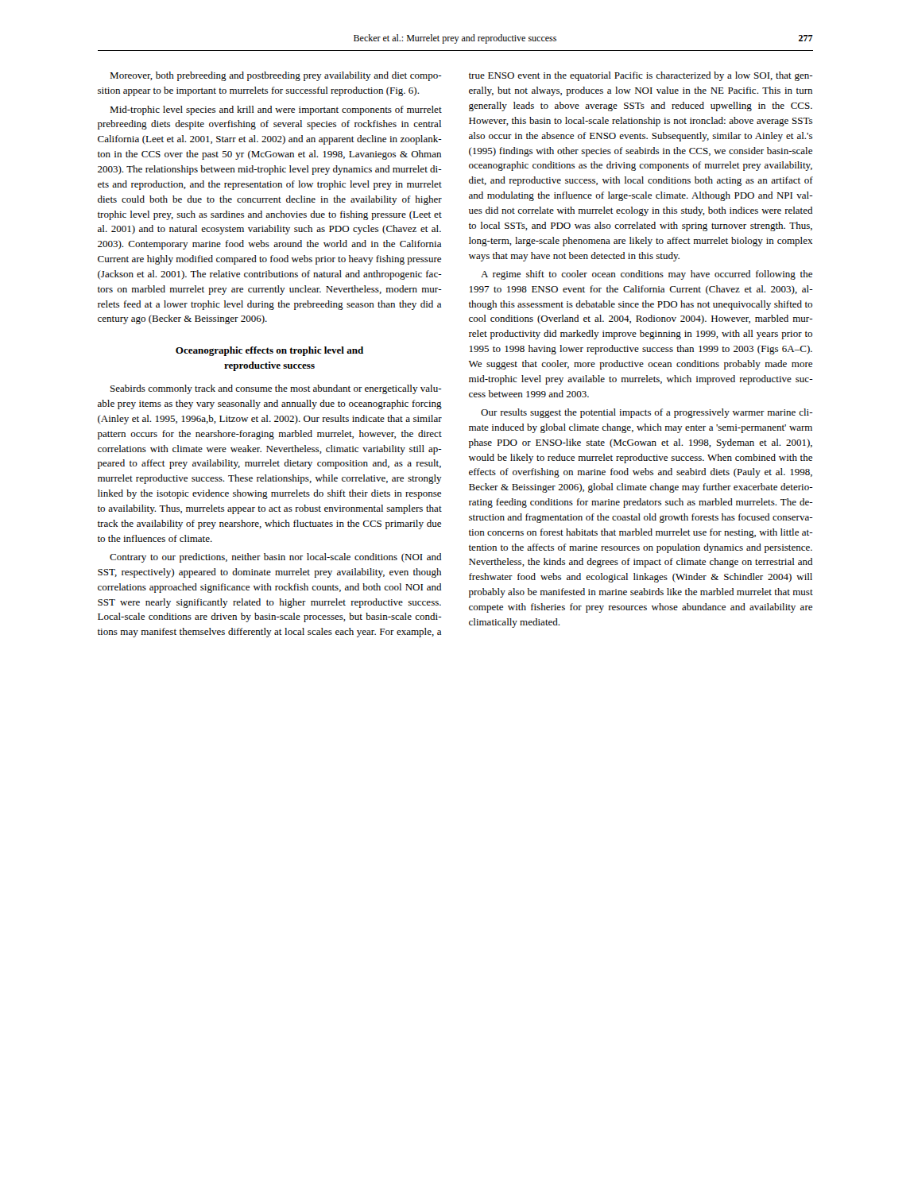Becker et al.: Murrelet prey and reproductive success 277
Moreover, both prebreeding and postbreeding prey availability and diet composition appear to be important to murrelets for successful reproduction (Fig. 6).
Mid-trophic level species and krill and were important components of murrelet prebreeding diets despite overfishing of several species of rockfishes in central California (Leet et al. 2001, Starr et al. 2002) and an apparent decline in zooplankton in the CCS over the past 50 yr (McGowan et al. 1998, Lavaniegos & Ohman 2003). The relationships between mid-trophic level prey dynamics and murrelet diets and reproduction, and the representation of low trophic level prey in murrelet diets could both be due to the concurrent decline in the availability of higher trophic level prey, such as sardines and anchovies due to fishing pressure (Leet et al. 2001) and to natural ecosystem variability such as PDO cycles (Chavez et al. 2003). Contemporary marine food webs around the world and in the California Current are highly modified compared to food webs prior to heavy fishing pressure (Jackson et al. 2001). The relative contributions of natural and anthropogenic factors on marbled murrelet prey are currently unclear. Nevertheless, modern murrelets feed at a lower trophic level during the prebreeding season than they did a century ago (Becker & Beissinger 2006).
Oceanographic effects on trophic level and reproductive success
Seabirds commonly track and consume the most abundant or energetically valuable prey items as they vary seasonally and annually due to oceanographic forcing (Ainley et al. 1995, 1996a,b, Litzow et al. 2002). Our results indicate that a similar pattern occurs for the nearshore-foraging marbled murrelet, however, the direct correlations with climate were weaker. Nevertheless, climatic variability still appeared to affect prey availability, murrelet dietary composition and, as a result, murrelet reproductive success. These relationships, while correlative, are strongly linked by the isotopic evidence showing murrelets do shift their diets in response to availability. Thus, murrelets appear to act as robust environmental samplers that track the availability of prey nearshore, which fluctuates in the CCS primarily due to the influences of climate.
Contrary to our predictions, neither basin nor local-scale conditions (NOI and SST, respectively) appeared to dominate murrelet prey availability, even though correlations approached significance with rockfish counts, and both cool NOI and SST were nearly significantly related to higher murrelet reproductive success. Local-scale conditions are driven by basin-scale processes, but basin-scale conditions may manifest themselves differently at local scales each year. For example, a true ENSO event in the equatorial Pacific is characterized by a low SOI, that generally, but not always, produces a low NOI value in the NE Pacific. This in turn generally leads to above average SSTs and reduced upwelling in the CCS. However, this basin to local-scale relationship is not ironclad: above average SSTs also occur in the absence of ENSO events. Subsequently, similar to Ainley et al.'s (1995) findings with other species of seabirds in the CCS, we consider basin-scale oceanographic conditions as the driving components of murrelet prey availability, diet, and reproductive success, with local conditions both acting as an artifact of and modulating the influence of large-scale climate. Although PDO and NPI values did not correlate with murrelet ecology in this study, both indices were related to local SSTs, and PDO was also correlated with spring turnover strength. Thus, long-term, large-scale phenomena are likely to affect murrelet biology in complex ways that may have not been detected in this study.
A regime shift to cooler ocean conditions may have occurred following the 1997 to 1998 ENSO event for the California Current (Chavez et al. 2003), although this assessment is debatable since the PDO has not unequivocally shifted to cool conditions (Overland et al. 2004, Rodionov 2004). However, marbled murrelet productivity did markedly improve beginning in 1999, with all years prior to 1995 to 1998 having lower reproductive success than 1999 to 2003 (Figs 6A–C). We suggest that cooler, more productive ocean conditions probably made more mid-trophic level prey available to murrelets, which improved reproductive success between 1999 and 2003.
Our results suggest the potential impacts of a progressively warmer marine climate induced by global climate change, which may enter a 'semi-permanent' warm phase PDO or ENSO-like state (McGowan et al. 1998, Sydeman et al. 2001), would be likely to reduce murrelet reproductive success. When combined with the effects of overfishing on marine food webs and seabird diets (Pauly et al. 1998, Becker & Beissinger 2006), global climate change may further exacerbate deteriorating feeding conditions for marine predators such as marbled murrelets. The destruction and fragmentation of the coastal old growth forests has focused conservation concerns on forest habitats that marbled murrelet use for nesting, with little attention to the affects of marine resources on population dynamics and persistence. Nevertheless, the kinds and degrees of impact of climate change on terrestrial and freshwater food webs and ecological linkages (Winder & Schindler 2004) will probably also be manifested in marine seabirds like the marbled murrelet that must compete with fisheries for prey resources whose abundance and availability are climatically mediated.